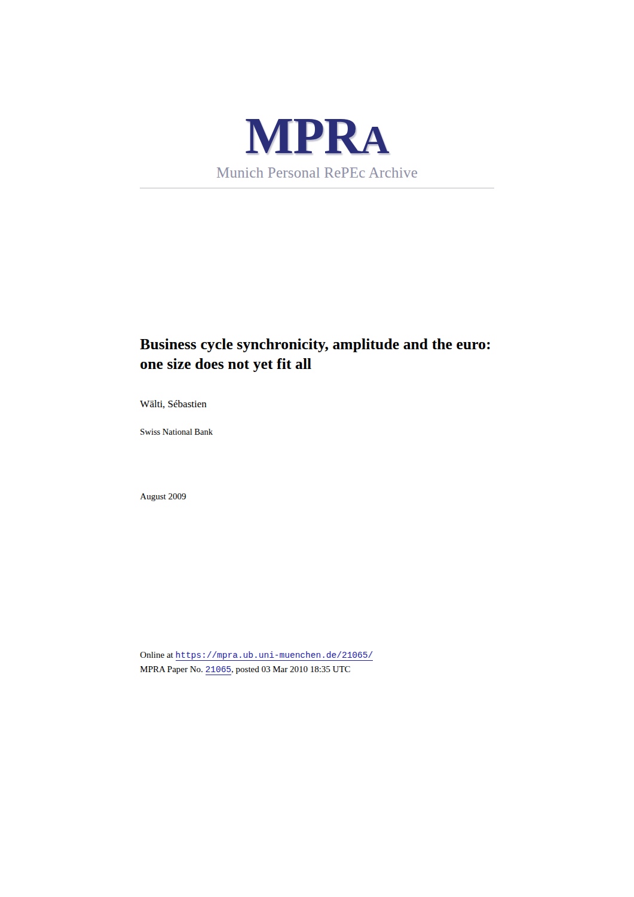MPRA
Munich Personal RePEc Archive
Business cycle synchronicity, amplitude and the euro: one size does not yet fit all
Wälti, Sébastien
Swiss National Bank
August 2009
Online at https://mpra.ub.uni-muenchen.de/21065/
MPRA Paper No. 21065, posted 03 Mar 2010 18:35 UTC